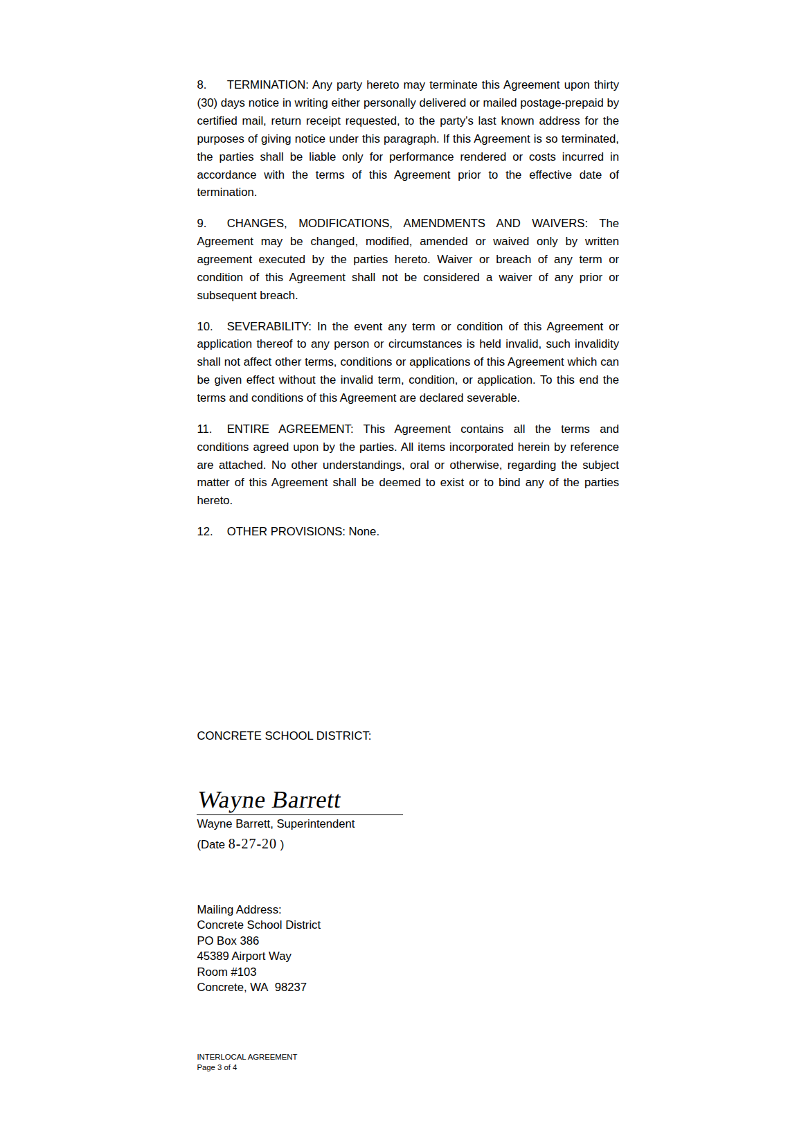8. Termination: Any party hereto may terminate this Agreement upon thirty (30) days notice in writing either personally delivered or mailed postage-prepaid by certified mail, return receipt requested, to the party's last known address for the purposes of giving notice under this paragraph. If this Agreement is so terminated, the parties shall be liable only for performance rendered or costs incurred in accordance with the terms of this Agreement prior to the effective date of termination.
9. Changes, Modifications, Amendments and Waivers: The Agreement may be changed, modified, amended or waived only by written agreement executed by the parties hereto. Waiver or breach of any term or condition of this Agreement shall not be considered a waiver of any prior or subsequent breach.
10. Severability: In the event any term or condition of this Agreement or application thereof to any person or circumstances is held invalid, such invalidity shall not affect other terms, conditions or applications of this Agreement which can be given effect without the invalid term, condition, or application. To this end the terms and conditions of this Agreement are declared severable.
11. Entire Agreement: This Agreement contains all the terms and conditions agreed upon by the parties. All items incorporated herein by reference are attached. No other understandings, oral or otherwise, regarding the subject matter of this Agreement shall be deemed to exist or to bind any of the parties hereto.
12. Other Provisions: None.
CONCRETE SCHOOL DISTRICT:
Wayne Barrett
Wayne Barrett, Superintendent
(Date 8-27-20 )
Mailing Address:
Concrete School District
PO Box 386
45389 Airport Way
Room #103
Concrete, WA 98237
INTERLOCAL AGREEMENT
Page 3 of 4